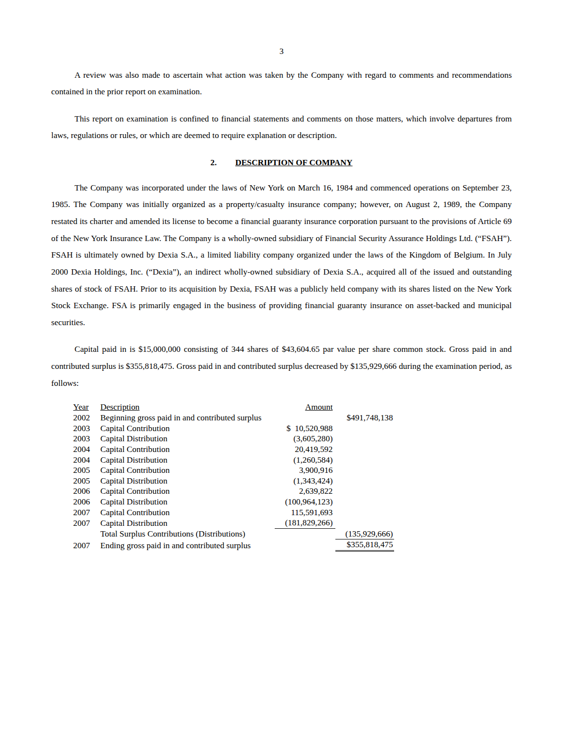3
A review was also made to ascertain what action was taken by the Company with regard to comments and recommendations contained in the prior report on examination.
This report on examination is confined to financial statements and comments on those matters, which involve departures from laws, regulations or rules, or which are deemed to require explanation or description.
2. DESCRIPTION OF COMPANY
The Company was incorporated under the laws of New York on March 16, 1984 and commenced operations on September 23, 1985. The Company was initially organized as a property/casualty insurance company; however, on August 2, 1989, the Company restated its charter and amended its license to become a financial guaranty insurance corporation pursuant to the provisions of Article 69 of the New York Insurance Law. The Company is a wholly-owned subsidiary of Financial Security Assurance Holdings Ltd. (“FSAH”). FSAH is ultimately owned by Dexia S.A., a limited liability company organized under the laws of the Kingdom of Belgium. In July 2000 Dexia Holdings, Inc. (“Dexia”), an indirect wholly-owned subsidiary of Dexia S.A., acquired all of the issued and outstanding shares of stock of FSAH. Prior to its acquisition by Dexia, FSAH was a publicly held company with its shares listed on the New York Stock Exchange. FSA is primarily engaged in the business of providing financial guaranty insurance on asset-backed and municipal securities.
Capital paid in is $15,000,000 consisting of 344 shares of $43,604.65 par value per share common stock. Gross paid in and contributed surplus is $355,818,475. Gross paid in and contributed surplus decreased by $135,929,666 during the examination period, as follows:
| Year | Description | Amount | |
| 2002 | Beginning gross paid in and contributed surplus | | $491,748,138 |
| 2003 | Capital Contribution | $ 10,520,988 | |
| 2003 | Capital Distribution | (3,605,280) | |
| 2004 | Capital Contribution | 20,419,592 | |
| 2004 | Capital Distribution | (1,260,584) | |
| 2005 | Capital Contribution | 3,900,916 | |
| 2005 | Capital Distribution | (1,343,424) | |
| 2006 | Capital Contribution | 2,639,822 | |
| 2006 | Capital Distribution | (100,964,123) | |
| 2007 | Capital Contribution | 115,591,693 | |
| 2007 | Capital Distribution | (181,829,266) | |
| | Total Surplus Contributions (Distributions) | | (135,929,666) |
| 2007 | Ending gross paid in and contributed surplus | | $355,818,475 |